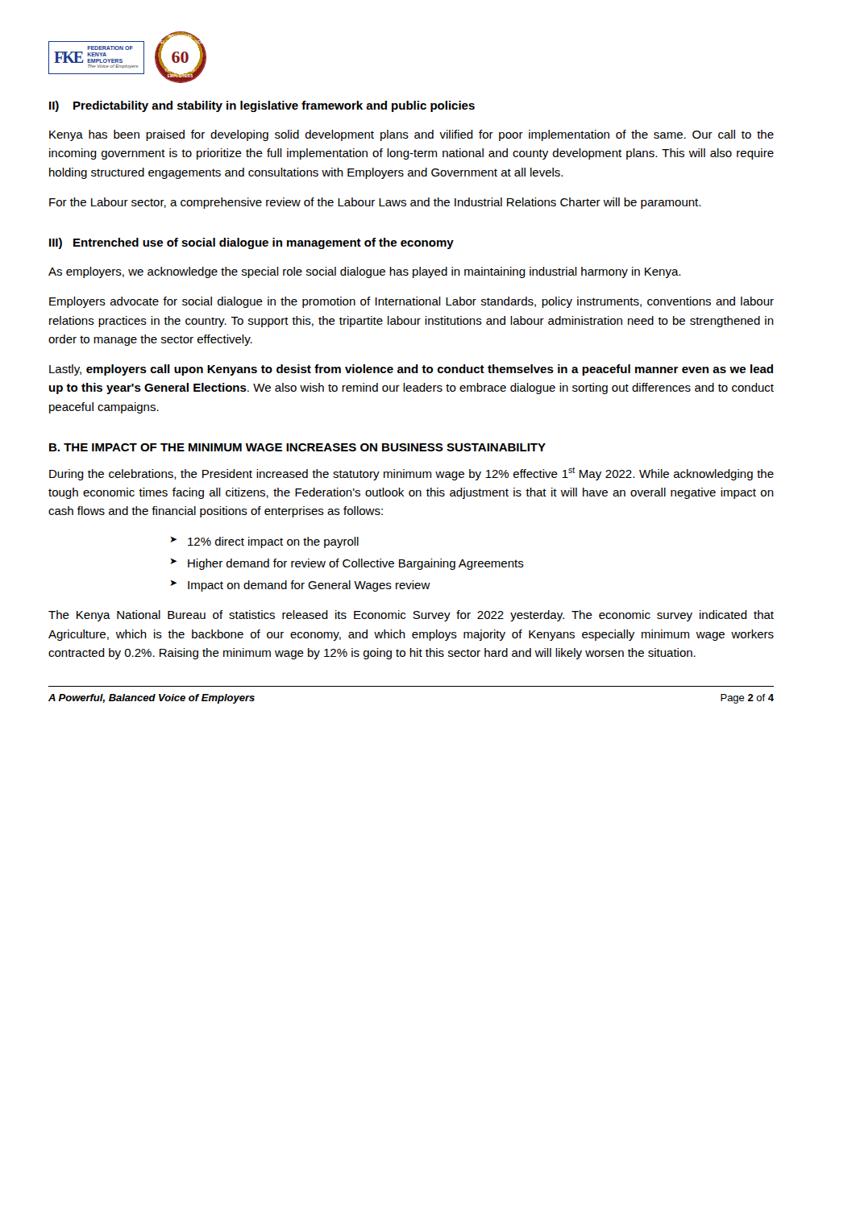FKE Federation of
Kenya
Employers The Voice of Employers
Industrial Relations Service 60 The Years of Employers
II) Predictability and stability in legislative framework and public policies
Kenya has been praised for developing solid development plans and vilified for poor implementation of the same. Our call to the incoming government is to prioritize the full implementation of long-term national and county development plans. This will also require holding structured engagements and consultations with Employers and Government at all levels.
For the Labour sector, a comprehensive review of the Labour Laws and the Industrial Relations Charter will be paramount.
III) Entrenched use of social dialogue in management of the economy
As employers, we acknowledge the special role social dialogue has played in maintaining industrial harmony in Kenya.
Employers advocate for social dialogue in the promotion of International Labor standards, policy instruments, conventions and labour relations practices in the country. To support this, the tripartite labour institutions and labour administration need to be strengthened in order to manage the sector effectively.
Lastly, employers call upon Kenyans to desist from violence and to conduct themselves in a peaceful manner even as we lead up to this year's General Elections. We also wish to remind our leaders to embrace dialogue in sorting out differences and to conduct peaceful campaigns.
B. THE IMPACT OF THE MINIMUM WAGE INCREASES ON BUSINESS SUSTAINABILITY
During the celebrations, the President increased the statutory minimum wage by 12% effective 1st May 2022. While acknowledging the tough economic times facing all citizens, the Federation's outlook on this adjustment is that it will have an overall negative impact on cash flows and the financial positions of enterprises as follows:
12% direct impact on the payroll
Higher demand for review of Collective Bargaining Agreements
Impact on demand for General Wages review
The Kenya National Bureau of statistics released its Economic Survey for 2022 yesterday. The economic survey indicated that Agriculture, which is the backbone of our economy, and which employs majority of Kenyans especially minimum wage workers contracted by 0.2%. Raising the minimum wage by 12% is going to hit this sector hard and will likely worsen the situation.
A Powerful, Balanced Voice of Employers Page 2 of 4